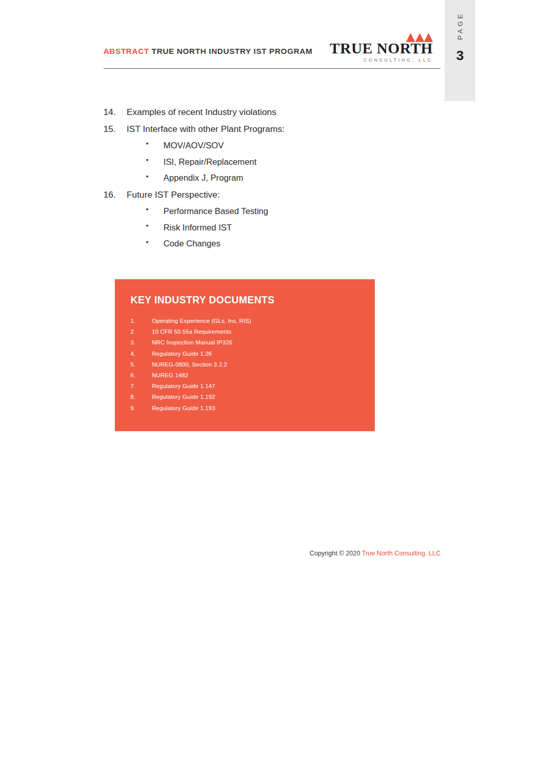Page 3
ABSTRACT TRUE NORTH INDUSTRY IST PROGRAM
▴▴▴ TRUE NORTH CONSULTING, LLC
14. Examples of recent Industry violations
15. IST Interface with other Plant Programs:
MOV/AOV/SOV
ISI, Repair/Replacement
Appendix J, Program
16. Future IST Perspective:
Performance Based Testing
Risk Informed IST
Code Changes
Key Industry Documents
1. Operating Experience (GLs, Ins, RIS)
2. 10 CFR 50.55a Requirements
3. NRC Inspection Manual IP326
4. Regulatory Guide 1.26
5. NUREG-0800, Section 3.2.2
6. NUREG 1482
7. Regulatory Guide 1.147
8. Regulatory Guide 1.192
9. Regulatory Guide 1.193
Copyright © 2020 True North Consulting. LLC